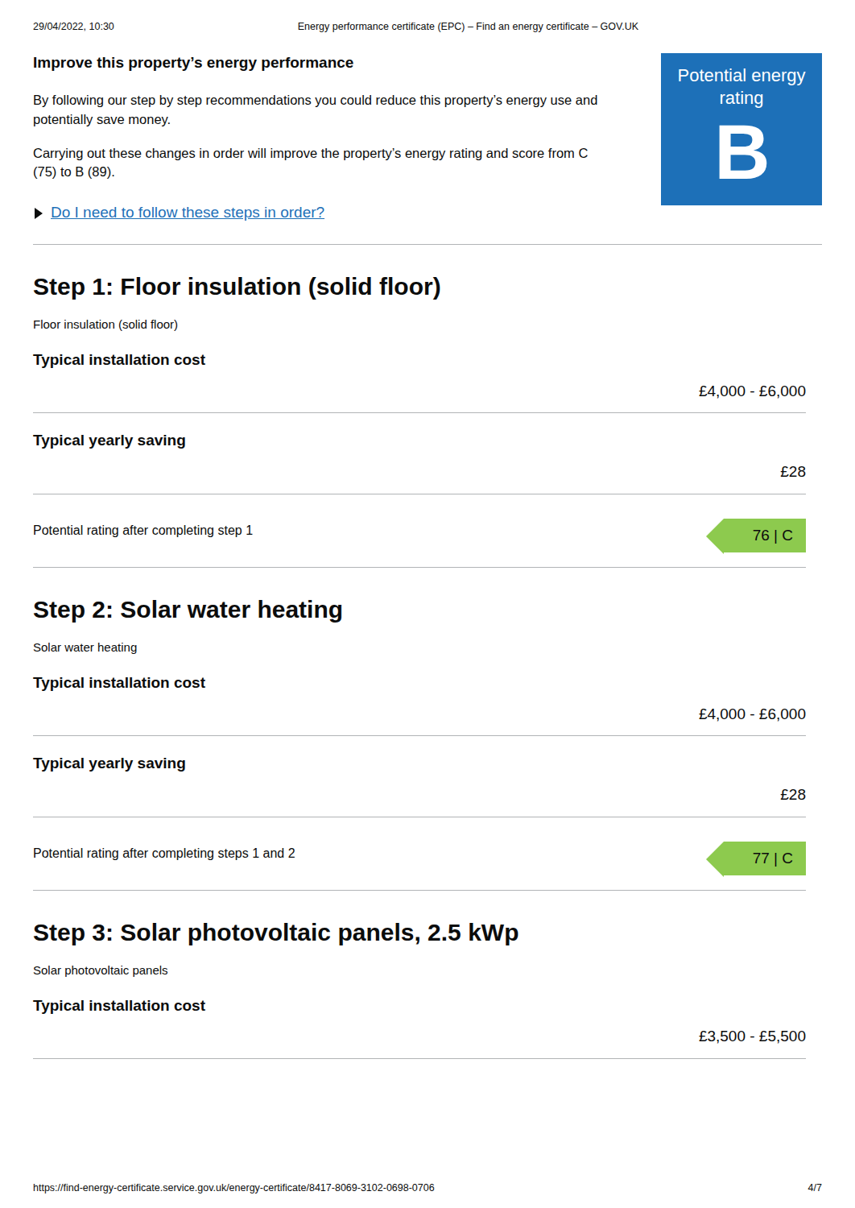29/04/2022, 10:30 Energy performance certificate (EPC) – Find an energy certificate – GOV.UK
Potential energy rating
B
Improve this property’s energy performance
By following our step by step recommendations you could reduce this property’s energy use and potentially save money.
Carrying out these changes in order will improve the property’s energy rating and score from C (75) to B (89).
Do I need to follow these steps in order?
Step 1: Floor insulation (solid floor)
Floor insulation (solid floor)
Typical installation cost
£4,000 - £6,000
Typical yearly saving
£28
Potential rating after completing step 1
76 | C
Step 2: Solar water heating
Solar water heating
Typical installation cost
£4,000 - £6,000
Typical yearly saving
£28
Potential rating after completing steps 1 and 2
77 | C
Step 3: Solar photovoltaic panels, 2.5 kWp
Solar photovoltaic panels
Typical installation cost
£3,500 - £5,500
https://find-energy-certificate.service.gov.uk/energy-certificate/8417-8069-3102-0698-0706 4/7